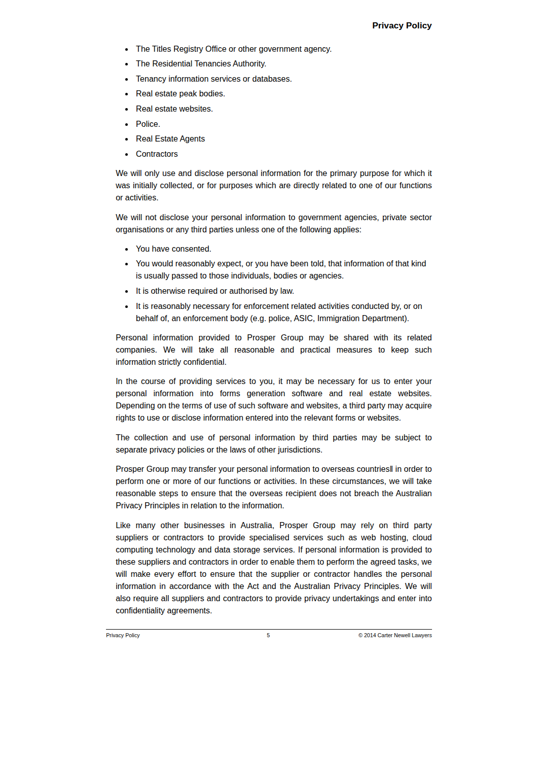Privacy Policy
The Titles Registry Office or other government agency.
The Residential Tenancies Authority.
Tenancy information services or databases.
Real estate peak bodies.
Real estate websites.
Police.
Real Estate Agents
Contractors
We will only use and disclose personal information for the primary purpose for which it was initially collected, or for purposes which are directly related to one of our functions or activities.
We will not disclose your personal information to government agencies, private sector organisations or any third parties unless one of the following applies:
You have consented.
You would reasonably expect, or you have been told, that information of that kind is usually passed to those individuals, bodies or agencies.
It is otherwise required or authorised by law.
It is reasonably necessary for enforcement related activities conducted by, or on behalf of, an enforcement body (e.g. police, ASIC, Immigration Department).
Personal information provided to Prosper Group may be shared with its related companies. We will take all reasonable and practical measures to keep such information strictly confidential.
In the course of providing services to you, it may be necessary for us to enter your personal information into forms generation software and real estate websites. Depending on the terms of use of such software and websites, a third party may acquire rights to use or disclose information entered into the relevant forms or websites.
The collection and use of personal information by third parties may be subject to separate privacy policies or the laws of other jurisdictions.
Prosper Group may transfer your personal information to overseas countries‖ in order to perform one or more of our functions or activities. In these circumstances, we will take reasonable steps to ensure that the overseas recipient does not breach the Australian Privacy Principles in relation to the information.
Like many other businesses in Australia, Prosper Group may rely on third party suppliers or contractors to provide specialised services such as web hosting, cloud computing technology and data storage services. If personal information is provided to these suppliers and contractors in order to enable them to perform the agreed tasks, we will make every effort to ensure that the supplier or contractor handles the personal information in accordance with the Act and the Australian Privacy Principles. We will also require all suppliers and contractors to provide privacy undertakings and enter into confidentiality agreements.
Privacy Policy 5 © 2014 Carter Newell Lawyers